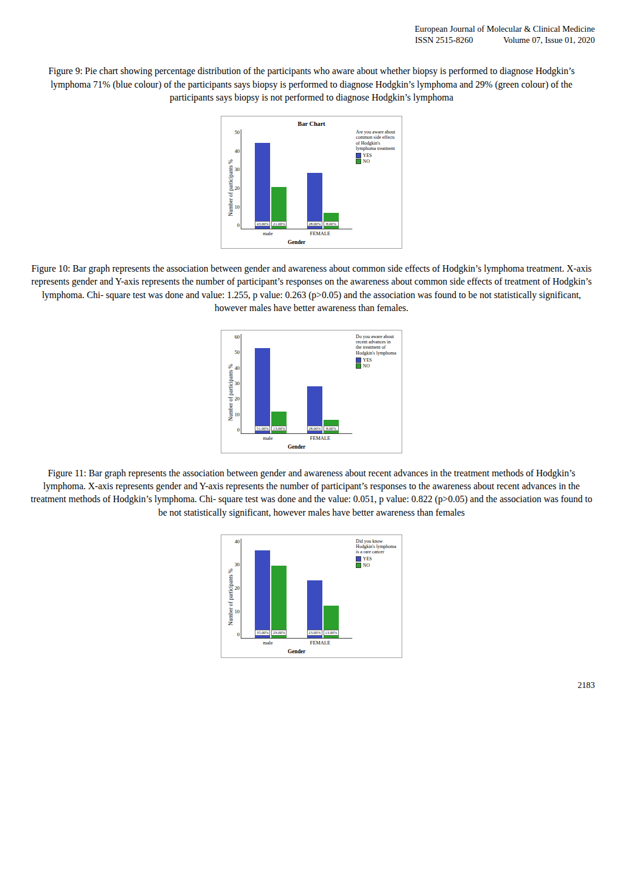European Journal of Molecular & Clinical Medicine
ISSN 2515-8260 Volume 07, Issue 01, 2020
Figure 9: Pie chart showing percentage distribution of the participants who aware about whether biopsy is performed to diagnose Hodgkin’s lymphoma 71% (blue colour) of the participants says biopsy is performed to diagnose Hodgkin’s lymphoma and 29% (green colour) of the participants says biopsy is not performed to diagnose Hodgkin’s lymphoma
Bar Chart
Number of participants %
50
40
30
20
10
0
43.00%
21.00%
28.00%
8.00%
male FEMALE
Gender
Are you aware about common side effects of Hodgkin's lymphoma treatment
YES
NO
Figure 10: Bar graph represents the association between gender and awareness about common side effects of Hodgkin’s lymphoma treatment. X-axis represents gender and Y-axis represents the number of participant’s responses on the awareness about common side effects of treatment of Hodgkin’s lymphoma. Chi- square test was done and value: 1.255, p value: 0.263 (p>0.05) and the association was found to be not statistically significant, however males have better awareness than females.
Number of participants %
60
50
40
30
20
10
0
51.00%
13.00%
28.00%
8.00%
male FEMALE
Gender
Do you aware about recent advances in the treatment of Hodgkin's lymphoma
YES
NO
Figure 11: Bar graph represents the association between gender and awareness about recent advances in the treatment methods of Hodgkin’s lymphoma. X-axis represents gender and Y-axis represents the number of participant’s responses to the awareness about recent advances in the treatment methods of Hodgkin’s lymphoma. Chi- square test was done and the value: 0.051, p value: 0.822 (p>0.05) and the association was found to be not statistically significant, however males have better awareness than females
Number of participants %
40
30
20
10
0
35.00%
29.00%
23.00%
13.00%
male FEMALE
Gender
Did you know Hodgkin's lymphoma is a rare cancer
YES
NO
2183